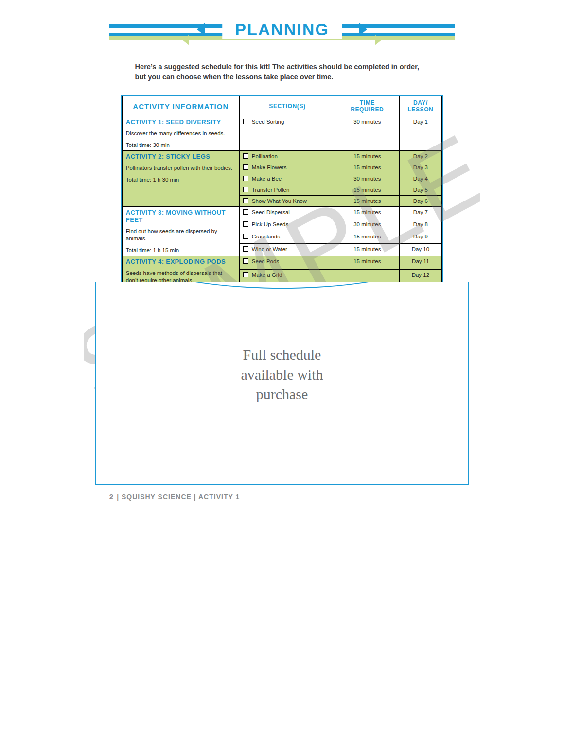PLANNING
Here’s a suggested schedule for this kit! The activities should be completed in order, but you can choose when the lessons take place over time.
| ACTIVITY INFORMATION | SECTION(S) | TIME REQUIRED | DAY/ LESSON |
| --- | --- | --- | --- |
| ACTIVITY 1: SEED DIVERSITY Discover the many differences in seeds. Total time: 30 min | Seed Sorting | 30 minutes | Day 1 |
| ACTIVITY 2: STICKY LEGS Pollinators transfer pollen with their bodies. Total time: 1 h 30 min | Pollination | 15 minutes | Day 2 |
| Make Flowers | 15 minutes | Day 3 |
| Make a Bee | 30 minutes | Day 4 |
| Transfer Pollen | 15 minutes | Day 5 |
| Show What You Know | 15 minutes | Day 6 |
| ACTIVITY 3: MOVING WITHOUT FEET Find out how seeds are dispersed by animals. Total time: 1 h 15 min | Seed Dispersal | 15 minutes | Day 7 |
| Pick Up Seeds | 30 minutes | Day 8 |
| Grasslands | 15 minutes | Day 9 |
| Wind or Water | 15 minutes | Day 10 |
| ACTIVITY 4: EXPLODING PODS Seeds have methods of dispersals that don’t require other animals. Total time: 1 h | Seed Pods | 15 minutes | Day 11 |
| Make a Grid | | Day 12 |
| ACTIVITY 5: TAKE OFF | | | |
SAMPLE
Full schedule
available with
purchase
2| SQUISHY SCIENCE | ACTIVITY 1